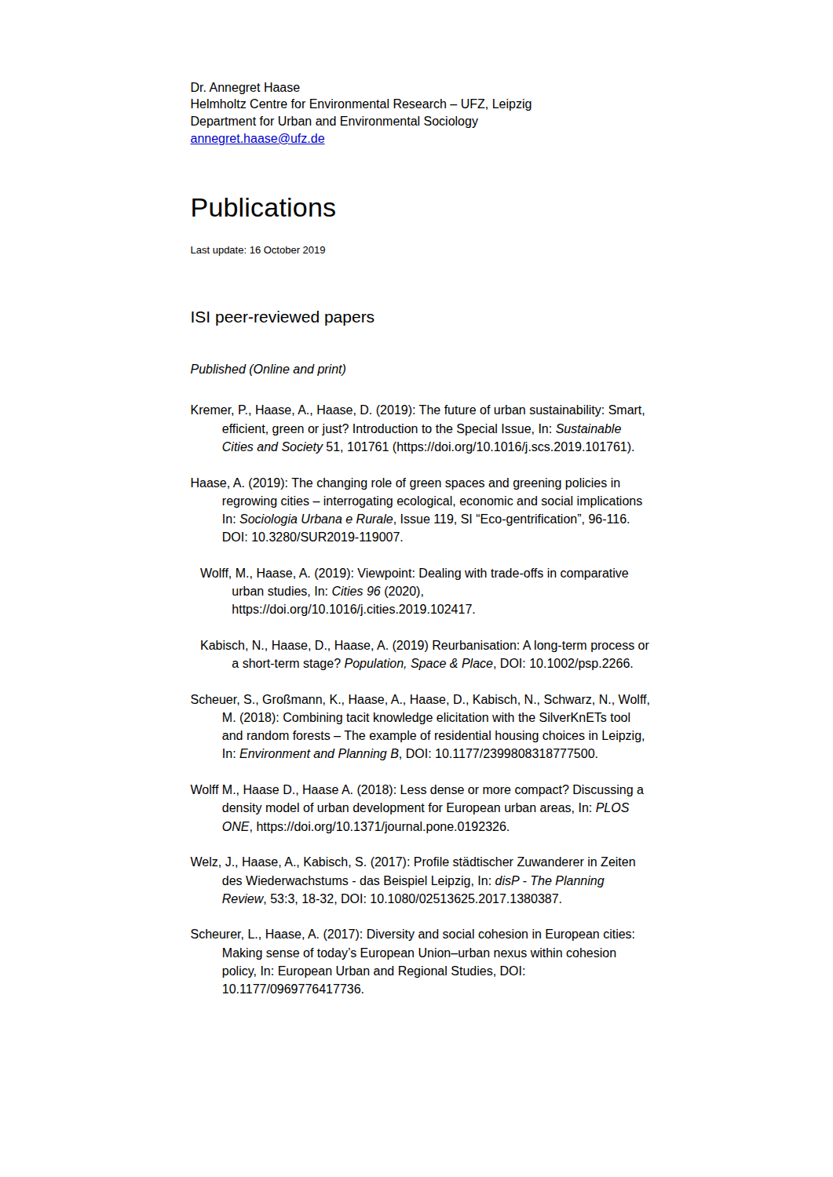Dr. Annegret Haase
Helmholtz Centre for Environmental Research – UFZ, Leipzig
Department for Urban and Environmental Sociology
annegret.haase@ufz.de
Publications
Last update: 16 October 2019
ISI peer-reviewed papers
Published (Online and print)
Kremer, P., Haase, A., Haase, D. (2019): The future of urban sustainability: Smart, efficient, green or just? Introduction to the Special Issue, In: Sustainable Cities and Society 51, 101761 (https://doi.org/10.1016/j.scs.2019.101761).
Haase, A. (2019): The changing role of green spaces and greening policies in regrowing cities – interrogating ecological, economic and social implications In: Sociologia Urbana e Rurale, Issue 119, SI “Eco-gentrification”, 96-116. DOI: 10.3280/SUR2019-119007.
Wolff, M., Haase, A. (2019): Viewpoint: Dealing with trade-offs in comparative urban studies, In: Cities 96 (2020), https://doi.org/10.1016/j.cities.2019.102417.
Kabisch, N., Haase, D., Haase, A. (2019) Reurbanisation: A long-term process or a short-term stage? Population, Space & Place, DOI: 10.1002/psp.2266.
Scheuer, S., Großmann, K., Haase, A., Haase, D., Kabisch, N., Schwarz, N., Wolff, M. (2018): Combining tacit knowledge elicitation with the SilverKnETs tool and random forests – The example of residential housing choices in Leipzig, In: Environment and Planning B, DOI: 10.1177/2399808318777500.
Wolff M., Haase D., Haase A. (2018): Less dense or more compact? Discussing a density model of urban development for European urban areas, In: PLOS ONE, https://doi.org/10.1371/journal.pone.0192326.
Welz, J., Haase, A., Kabisch, S. (2017): Profile städtischer Zuwanderer in Zeiten des Wiederwachstums - das Beispiel Leipzig, In: disP - The Planning Review, 53:3, 18-32, DOI: 10.1080/02513625.2017.1380387.
Scheurer, L., Haase, A. (2017): Diversity and social cohesion in European cities: Making sense of today’s European Union–urban nexus within cohesion policy, In: European Urban and Regional Studies, DOI: 10.1177/0969776417736.